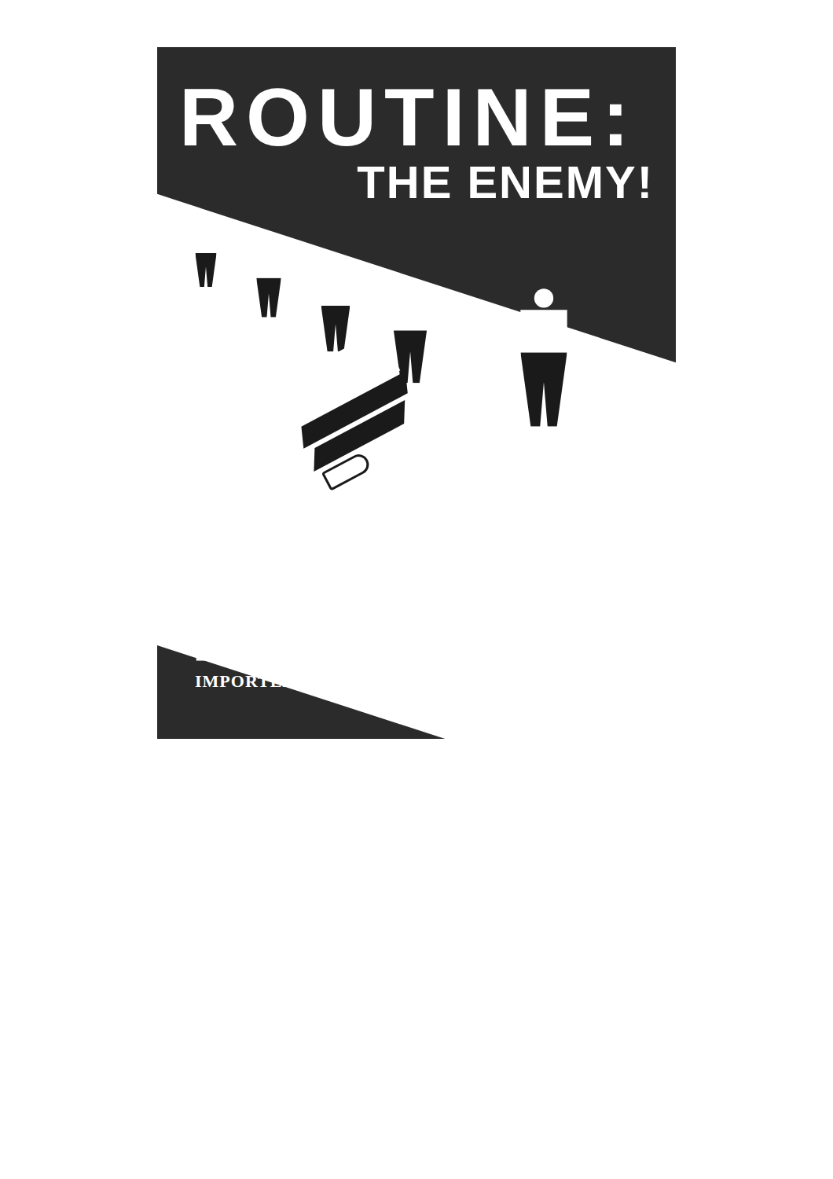Routine: The Enemy!
DOS EQUIS
XX
IMPORTED BEER®
¡Viva la Revolución!